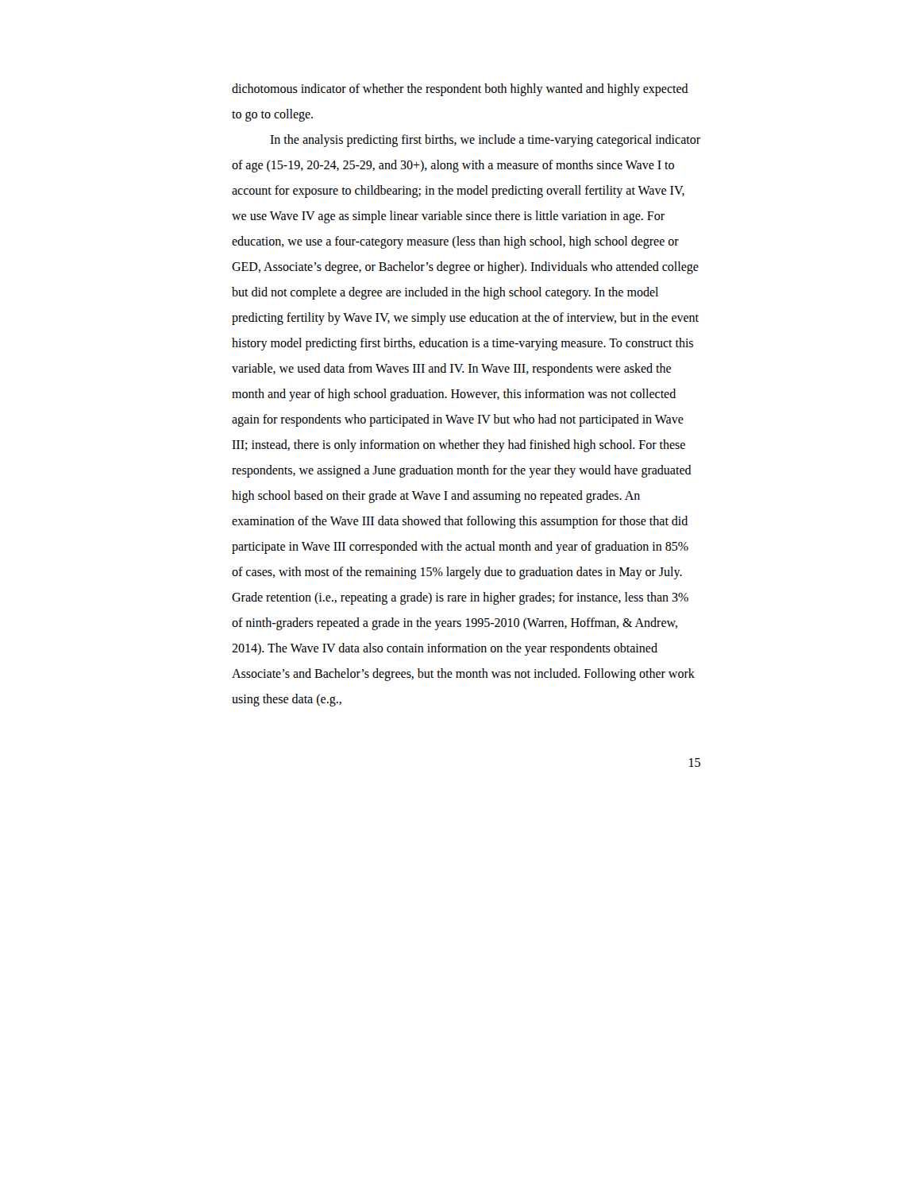dichotomous indicator of whether the respondent both highly wanted and highly expected to go to college.
In the analysis predicting first births, we include a time-varying categorical indicator of age (15-19, 20-24, 25-29, and 30+), along with a measure of months since Wave I to account for exposure to childbearing; in the model predicting overall fertility at Wave IV, we use Wave IV age as simple linear variable since there is little variation in age. For education, we use a four-category measure (less than high school, high school degree or GED, Associate’s degree, or Bachelor’s degree or higher). Individuals who attended college but did not complete a degree are included in the high school category. In the model predicting fertility by Wave IV, we simply use education at the of interview, but in the event history model predicting first births, education is a time-varying measure. To construct this variable, we used data from Waves III and IV. In Wave III, respondents were asked the month and year of high school graduation. However, this information was not collected again for respondents who participated in Wave IV but who had not participated in Wave III; instead, there is only information on whether they had finished high school. For these respondents, we assigned a June graduation month for the year they would have graduated high school based on their grade at Wave I and assuming no repeated grades. An examination of the Wave III data showed that following this assumption for those that did participate in Wave III corresponded with the actual month and year of graduation in 85% of cases, with most of the remaining 15% largely due to graduation dates in May or July. Grade retention (i.e., repeating a grade) is rare in higher grades; for instance, less than 3% of ninth-graders repeated a grade in the years 1995-2010 (Warren, Hoffman, & Andrew, 2014). The Wave IV data also contain information on the year respondents obtained Associate’s and Bachelor’s degrees, but the month was not included. Following other work using these data (e.g.,
15